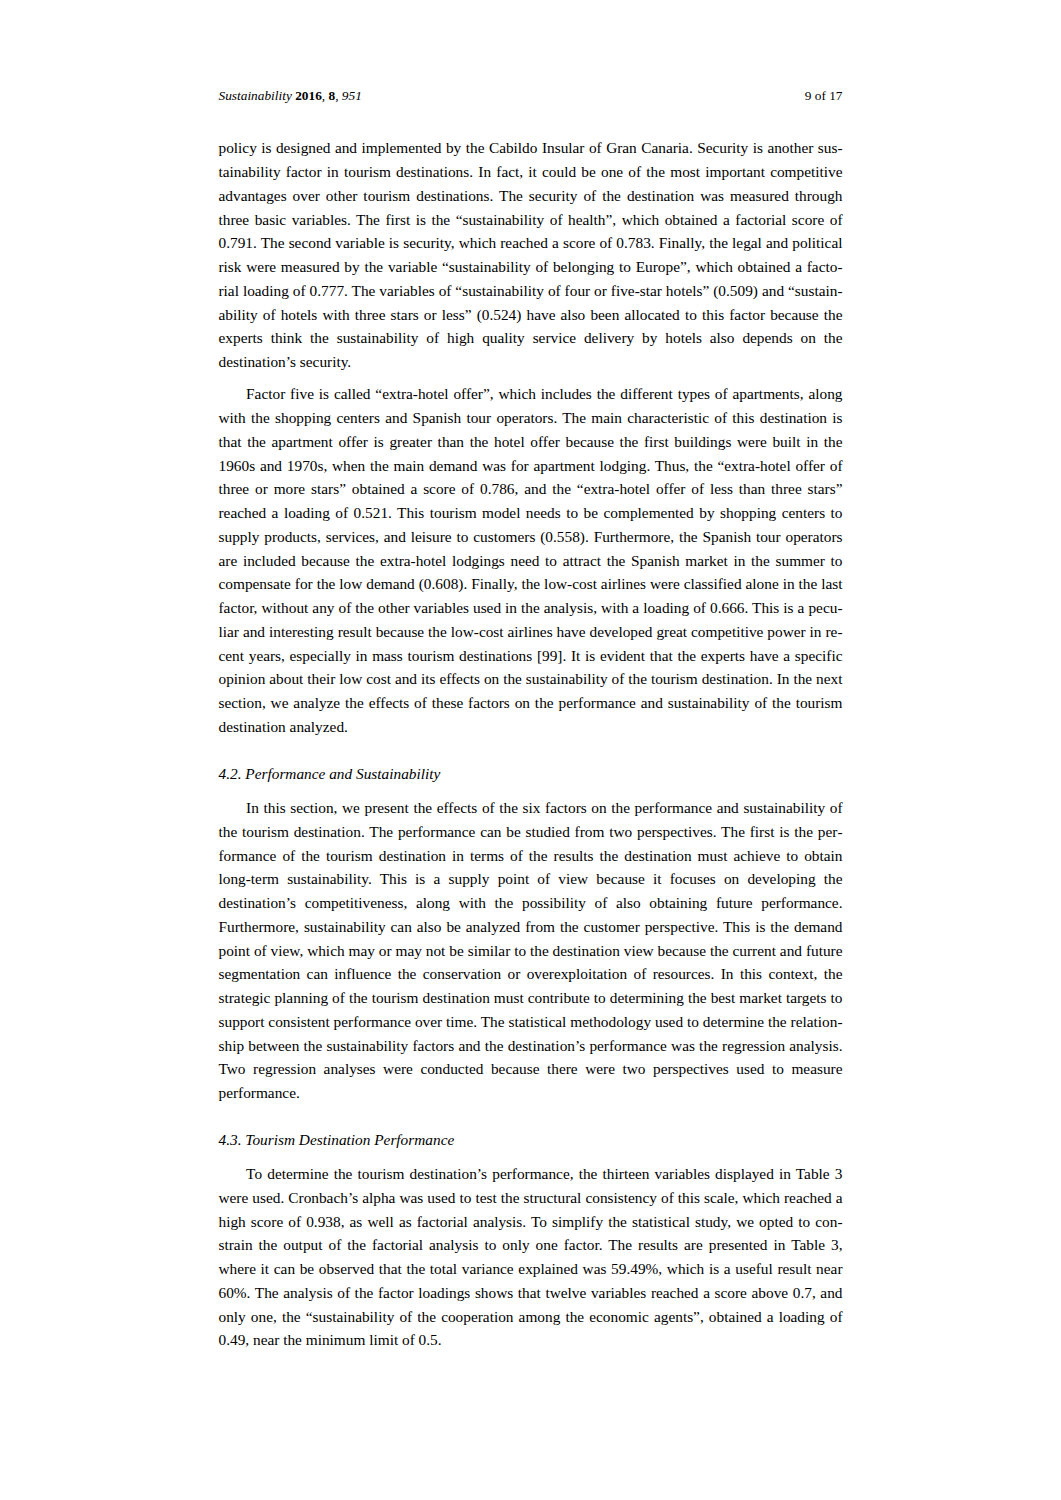Sustainability 2016, 8, 951 9 of 17
policy is designed and implemented by the Cabildo Insular of Gran Canaria. Security is another sustainability factor in tourism destinations. In fact, it could be one of the most important competitive advantages over other tourism destinations. The security of the destination was measured through three basic variables. The first is the “sustainability of health”, which obtained a factorial score of 0.791. The second variable is security, which reached a score of 0.783. Finally, the legal and political risk were measured by the variable “sustainability of belonging to Europe”, which obtained a factorial loading of 0.777. The variables of “sustainability of four or five-star hotels” (0.509) and “sustainability of hotels with three stars or less” (0.524) have also been allocated to this factor because the experts think the sustainability of high quality service delivery by hotels also depends on the destination’s security.
Factor five is called “extra-hotel offer”, which includes the different types of apartments, along with the shopping centers and Spanish tour operators. The main characteristic of this destination is that the apartment offer is greater than the hotel offer because the first buildings were built in the 1960s and 1970s, when the main demand was for apartment lodging. Thus, the “extra-hotel offer of three or more stars” obtained a score of 0.786, and the “extra-hotel offer of less than three stars” reached a loading of 0.521. This tourism model needs to be complemented by shopping centers to supply products, services, and leisure to customers (0.558). Furthermore, the Spanish tour operators are included because the extra-hotel lodgings need to attract the Spanish market in the summer to compensate for the low demand (0.608). Finally, the low-cost airlines were classified alone in the last factor, without any of the other variables used in the analysis, with a loading of 0.666. This is a peculiar and interesting result because the low-cost airlines have developed great competitive power in recent years, especially in mass tourism destinations [99]. It is evident that the experts have a specific opinion about their low cost and its effects on the sustainability of the tourism destination. In the next section, we analyze the effects of these factors on the performance and sustainability of the tourism destination analyzed.
4.2. Performance and Sustainability
In this section, we present the effects of the six factors on the performance and sustainability of the tourism destination. The performance can be studied from two perspectives. The first is the performance of the tourism destination in terms of the results the destination must achieve to obtain long-term sustainability. This is a supply point of view because it focuses on developing the destination’s competitiveness, along with the possibility of also obtaining future performance. Furthermore, sustainability can also be analyzed from the customer perspective. This is the demand point of view, which may or may not be similar to the destination view because the current and future segmentation can influence the conservation or overexploitation of resources. In this context, the strategic planning of the tourism destination must contribute to determining the best market targets to support consistent performance over time. The statistical methodology used to determine the relationship between the sustainability factors and the destination’s performance was the regression analysis. Two regression analyses were conducted because there were two perspectives used to measure performance.
4.3. Tourism Destination Performance
To determine the tourism destination’s performance, the thirteen variables displayed in Table 3 were used. Cronbach’s alpha was used to test the structural consistency of this scale, which reached a high score of 0.938, as well as factorial analysis. To simplify the statistical study, we opted to constrain the output of the factorial analysis to only one factor. The results are presented in Table 3, where it can be observed that the total variance explained was 59.49%, which is a useful result near 60%. The analysis of the factor loadings shows that twelve variables reached a score above 0.7, and only one, the “sustainability of the cooperation among the economic agents”, obtained a loading of 0.49, near the minimum limit of 0.5.